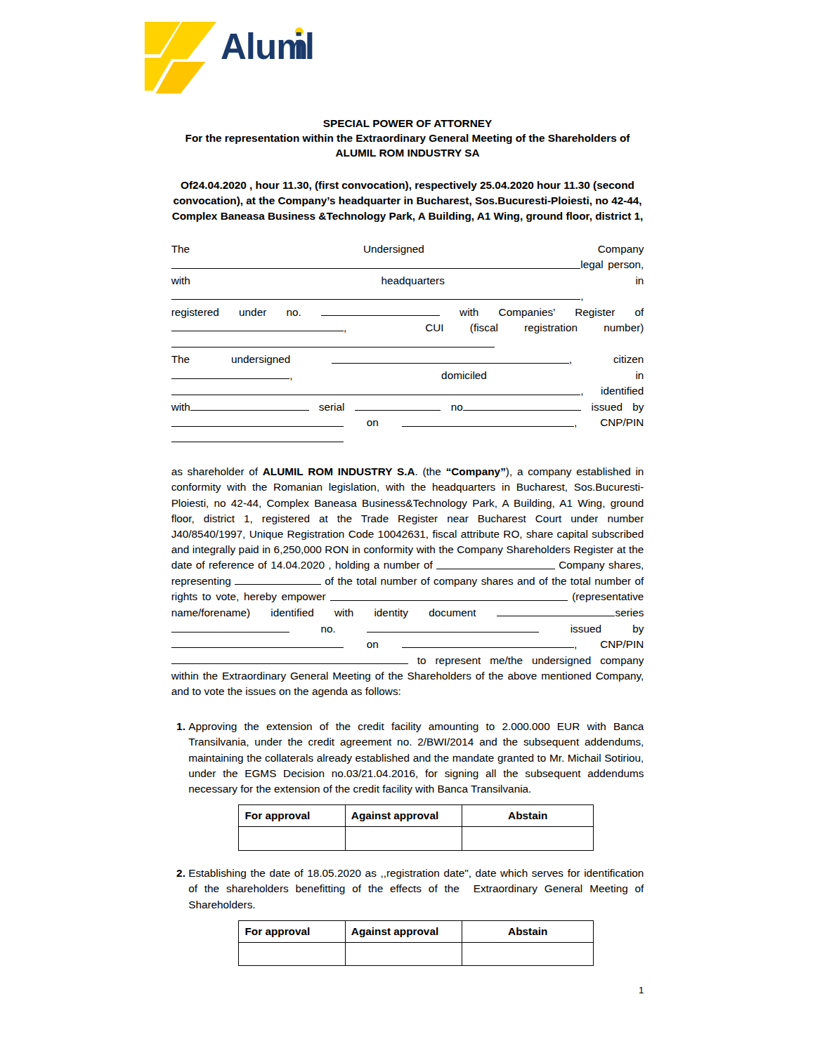Alum l i
SPECIAL POWER OF ATTORNEY
For the representation within the Extraordinary General Meeting of the Shareholders of ALUMIL ROM INDUSTRY SA
Of24.04.2020 , hour 11.30, (first convocation), respectively 25.04.2020 hour 11.30 (second convocation), at the Company’s headquarter in Bucharest, Sos.Bucuresti-Ploiesti, no 42-44, Complex Baneasa Business &Technology Park, A Building, A1 Wing, ground floor, district 1,
The Undersigned Company legal person, with headquarters in ,
registered under no. with Companies’ Register of , CUI (fiscal registration number)
The undersigned , citizen , domiciled in , identified with serial no issued by on , CNP/PIN
as shareholder of ALUMIL ROM INDUSTRY S.A. (the “Company”), a company established in conformity with the Romanian legislation, with the headquarters in Bucharest, Sos.Bucuresti-Ploiesti, no 42-44, Complex Baneasa Business&Technology Park, A Building, A1 Wing, ground floor, district 1, registered at the Trade Register near Bucharest Court under number J40/8540/1997, Unique Registration Code 10042631, fiscal attribute RO, share capital subscribed and integrally paid in 6,250,000 RON in conformity with the Company Shareholders Register at the date of reference of 14.04.2020 , holding a number of Company shares, representing of the total number of company shares and of the total number of rights to vote, hereby empower (representative name/forename) identified with identity document series no. issued by on , CNP/PIN to represent me/the undersigned company within the Extraordinary General Meeting of the Shareholders of the above mentioned Company, and to vote the issues on the agenda as follows:
Approving the extension of the credit facility amounting to 2.000.000 EUR with Banca Transilvania, under the credit agreement no. 2/BWI/2014 and the subsequent addendums, maintaining the collaterals already established and the mandate granted to Mr. Michail Sotiriou, under the EGMS Decision no.03/21.04.2016, for signing all the subsequent addendums necessary for the extension of the credit facility with Banca Transilvania.
| For approval | Against approval | Abstain |
| --- | --- | --- |
Establishing the date of 18.05.2020 as ,,registration date", date which serves for identification of the shareholders benefitting of the effects of the Extraordinary General Meeting of Shareholders.
| For approval | Against approval | Abstain |
| --- | --- | --- |
1